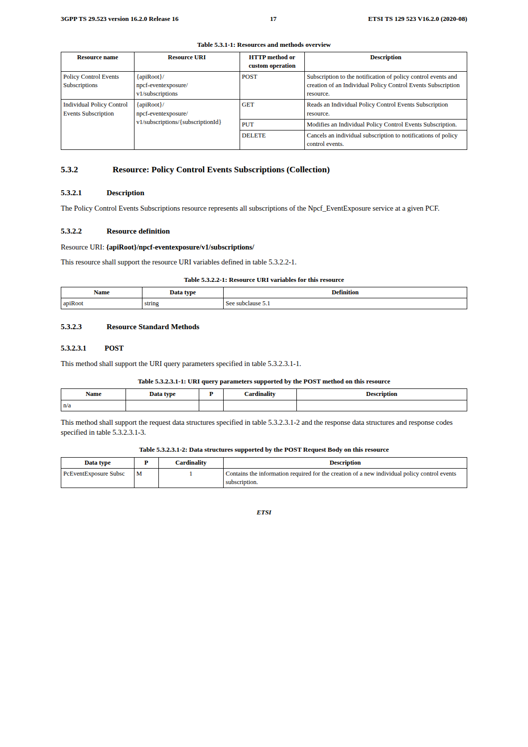3GPP TS 29.523 version 16.2.0 Release 16 17 ETSI TS 129 523 V16.2.0 (2020-08)
Table 5.3.1-1: Resources and methods overview
| Resource name | Resource URI | HTTP method or custom operation | Description |
| --- | --- | --- | --- |
| Policy Control Events Subscriptions | {apiRoot}/ npcf-eventexposure/ v1/subscriptions | POST | Subscription to the notification of policy control events and creation of an Individual Policy Control Events Subscription resource. |
| Individual Policy Control Events Subscription | {apiRoot}/ npcf-eventexposure/ v1/subscriptions/{subscriptionId} | GET | Reads an Individual Policy Control Events Subscription resource. |
| PUT | Modifies an Individual Policy Control Events Subscription. |
| DELETE | Cancels an individual subscription to notifications of policy control events. |
5.3.2 Resource: Policy Control Events Subscriptions (Collection)
5.3.2.1 Description
The Policy Control Events Subscriptions resource represents all subscriptions of the Npcf_EventExposure service at a given PCF.
5.3.2.2 Resource definition
Resource URI: {apiRoot}/npcf-eventexposure/v1/subscriptions/
This resource shall support the resource URI variables defined in table 5.3.2.2-1.
Table 5.3.2.2-1: Resource URI variables for this resource
| Name | Data type | Definition |
| --- | --- | --- |
| apiRoot | string | See subclause 5.1 |
5.3.2.3 Resource Standard Methods
5.3.2.3.1 POST
This method shall support the URI query parameters specified in table 5.3.2.3.1-1.
Table 5.3.2.3.1-1: URI query parameters supported by the POST method on this resource
| Name | Data type | P | Cardinality | Description |
| --- | --- | --- | --- | --- |
| n/a | | | | |
This method shall support the request data structures specified in table 5.3.2.3.1-2 and the response data structures and response codes specified in table 5.3.2.3.1-3.
Table 5.3.2.3.1-2: Data structures supported by the POST Request Body on this resource
| Data type | P | Cardinality | Description |
| --- | --- | --- | --- |
| PcEventExposure Subsc | M | 1 | Contains the information required for the creation of a new individual policy control events subscription. |
ETSI